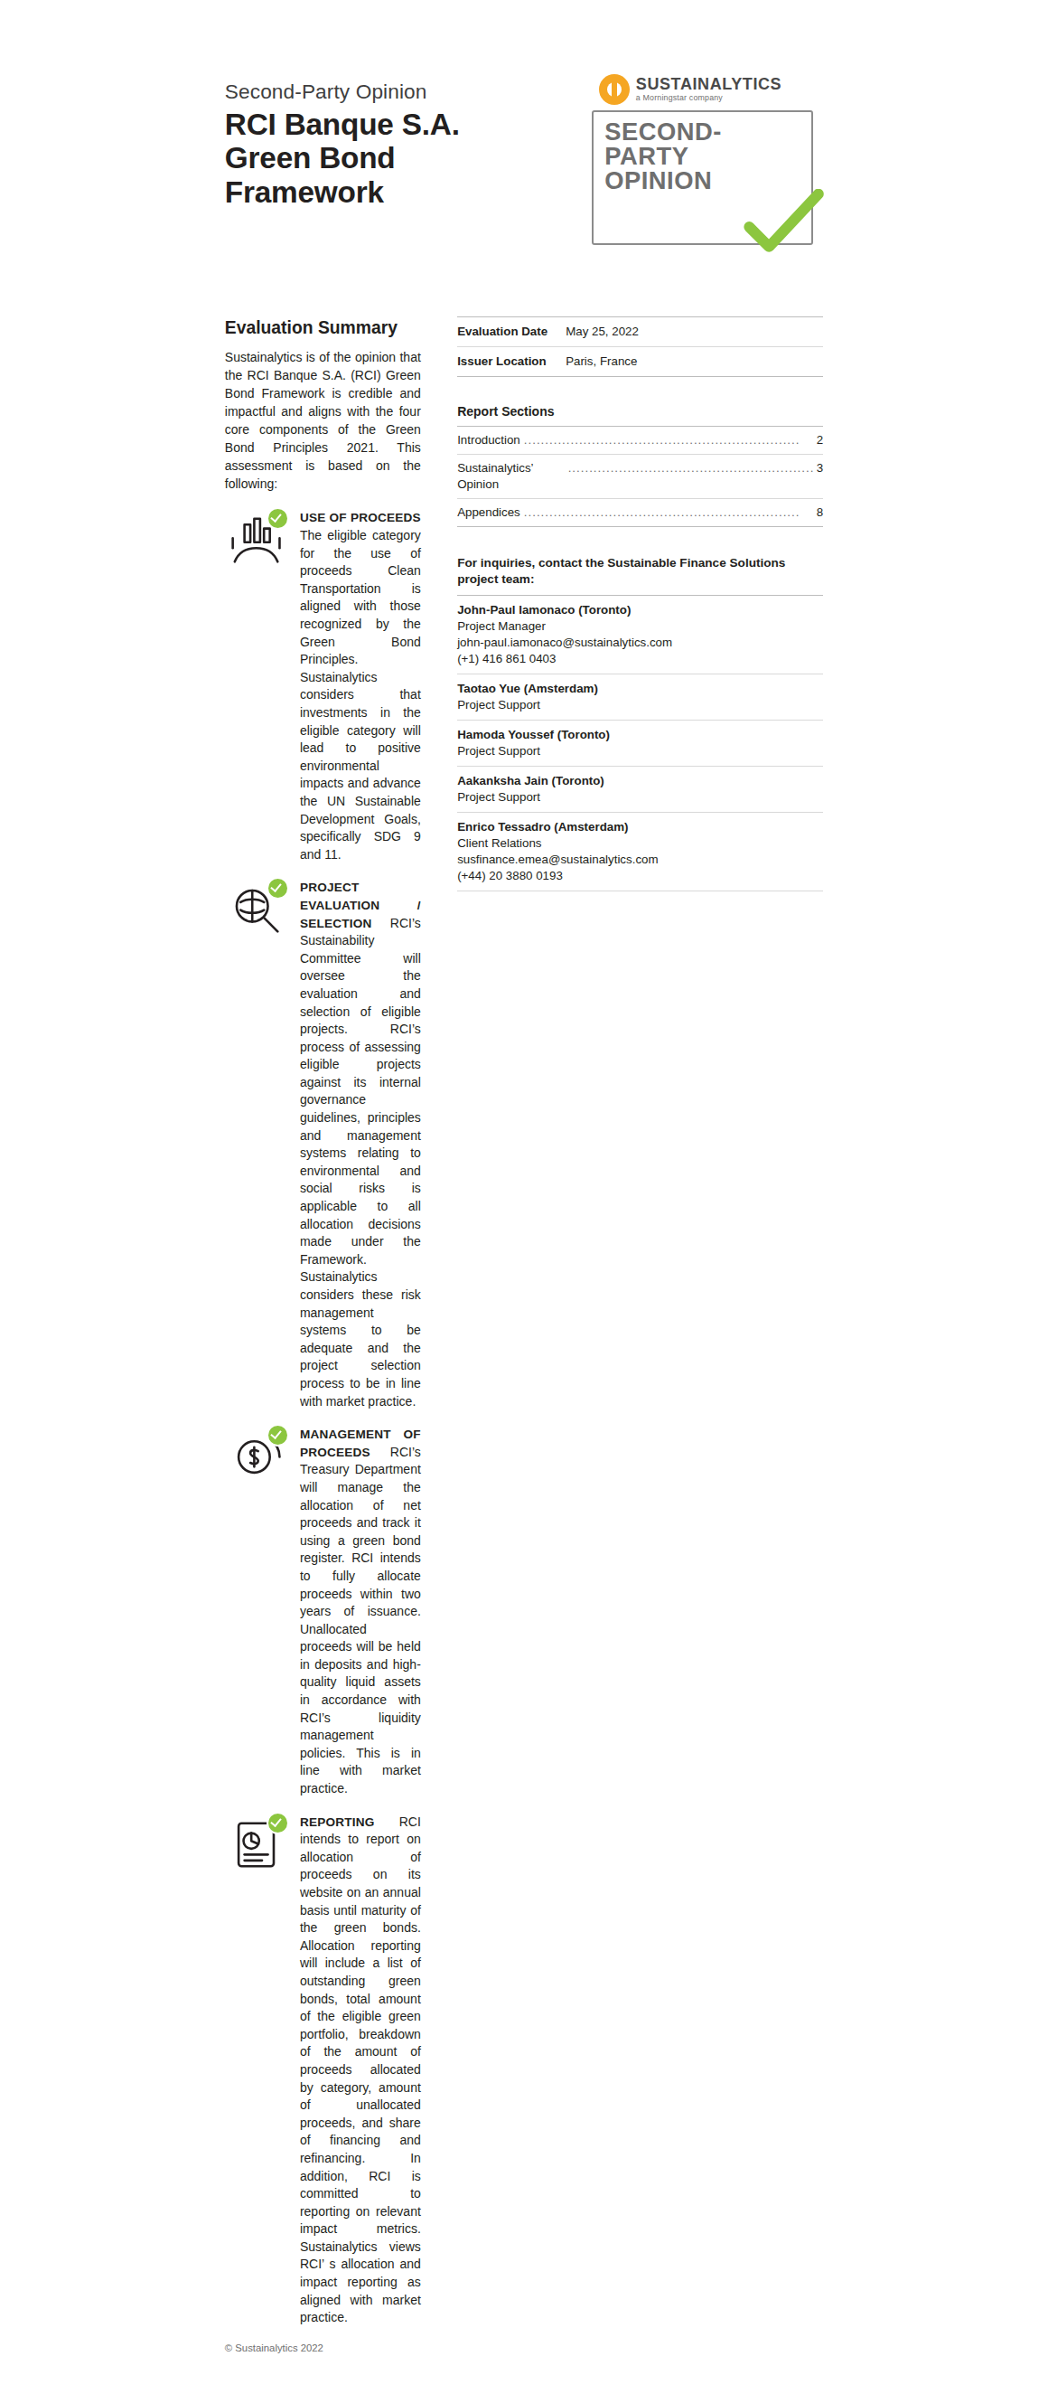Second-Party Opinion
RCI Banque S.A. Green Bond
Framework
SECOND- PARTY OPINION
SUSTAINALYTICS
a Morningstar company
Evaluation Summary
Sustainalytics is of the opinion that the RCI Banque S.A. (RCI) Green Bond Framework is credible and impactful and aligns with the four core components of the Green Bond Principles 2021. This assessment is based on the following:
Use of Proceeds The eligible category for the use of proceeds Clean Transportation is aligned with those recognized by the Green Bond Principles. Sustainalytics considers that investments in the eligible category will lead to positive environmental impacts and advance the UN Sustainable Development Goals, specifically SDG 9 and 11.
Project Evaluation / Selection RCI’s Sustainability Committee will oversee the evaluation and selection of eligible projects. RCI’s process of assessing eligible projects against its internal governance guidelines, principles and management systems relating to environmental and social risks is applicable to all allocation decisions made under the Framework. Sustainalytics considers these risk management systems to be adequate and the project selection process to be in line with market practice.
Management of Proceeds RCI’s Treasury Department will manage the allocation of net proceeds and track it using a green bond register. RCI intends to fully allocate proceeds within two years of issuance. Unallocated proceeds will be held in deposits and high-quality liquid assets in accordance with RCI’s liquidity management policies. This is in line with market practice.
Reporting RCI intends to report on allocation of proceeds on its website on an annual basis until maturity of the green bonds. Allocation reporting will include a list of outstanding green bonds, total amount of the eligible green portfolio, breakdown of the amount of proceeds allocated by category, amount of unallocated proceeds, and share of financing and refinancing. In addition, RCI is committed to reporting on relevant impact metrics. Sustainalytics views RCI’ s allocation and impact reporting as aligned with market practice.
Evaluation Date
May 25, 2022
Issuer Location
Paris, France
Report Sections
Introduction................................................................. 2
Sustainalytics’ Opinion................................................................. 3
Appendices................................................................. 8
For inquiries, contact the Sustainable Finance Solutions project team:
John-Paul Iamonaco (Toronto)
Project Manager
john-paul.iamonaco@sustainalytics.com
(+1) 416 861 0403
Taotao Yue (Amsterdam)
Project Support
Hamoda Youssef (Toronto)
Project Support
Aakanksha Jain (Toronto)
Project Support
Enrico Tessadro (Amsterdam)
Client Relations
susfinance.emea@sustainalytics.com
(+44) 20 3880 0193
© Sustainalytics 2022